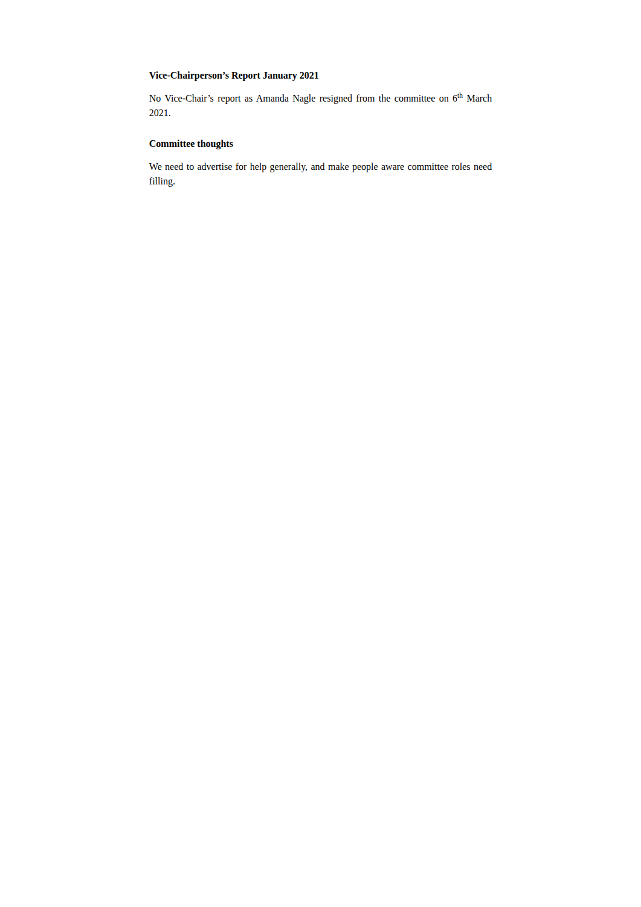Vice-Chairperson’s Report January 2021
No Vice-Chair’s report as Amanda Nagle resigned from the committee on 6th March 2021.
Committee thoughts
We need to advertise for help generally, and make people aware committee roles need filling.